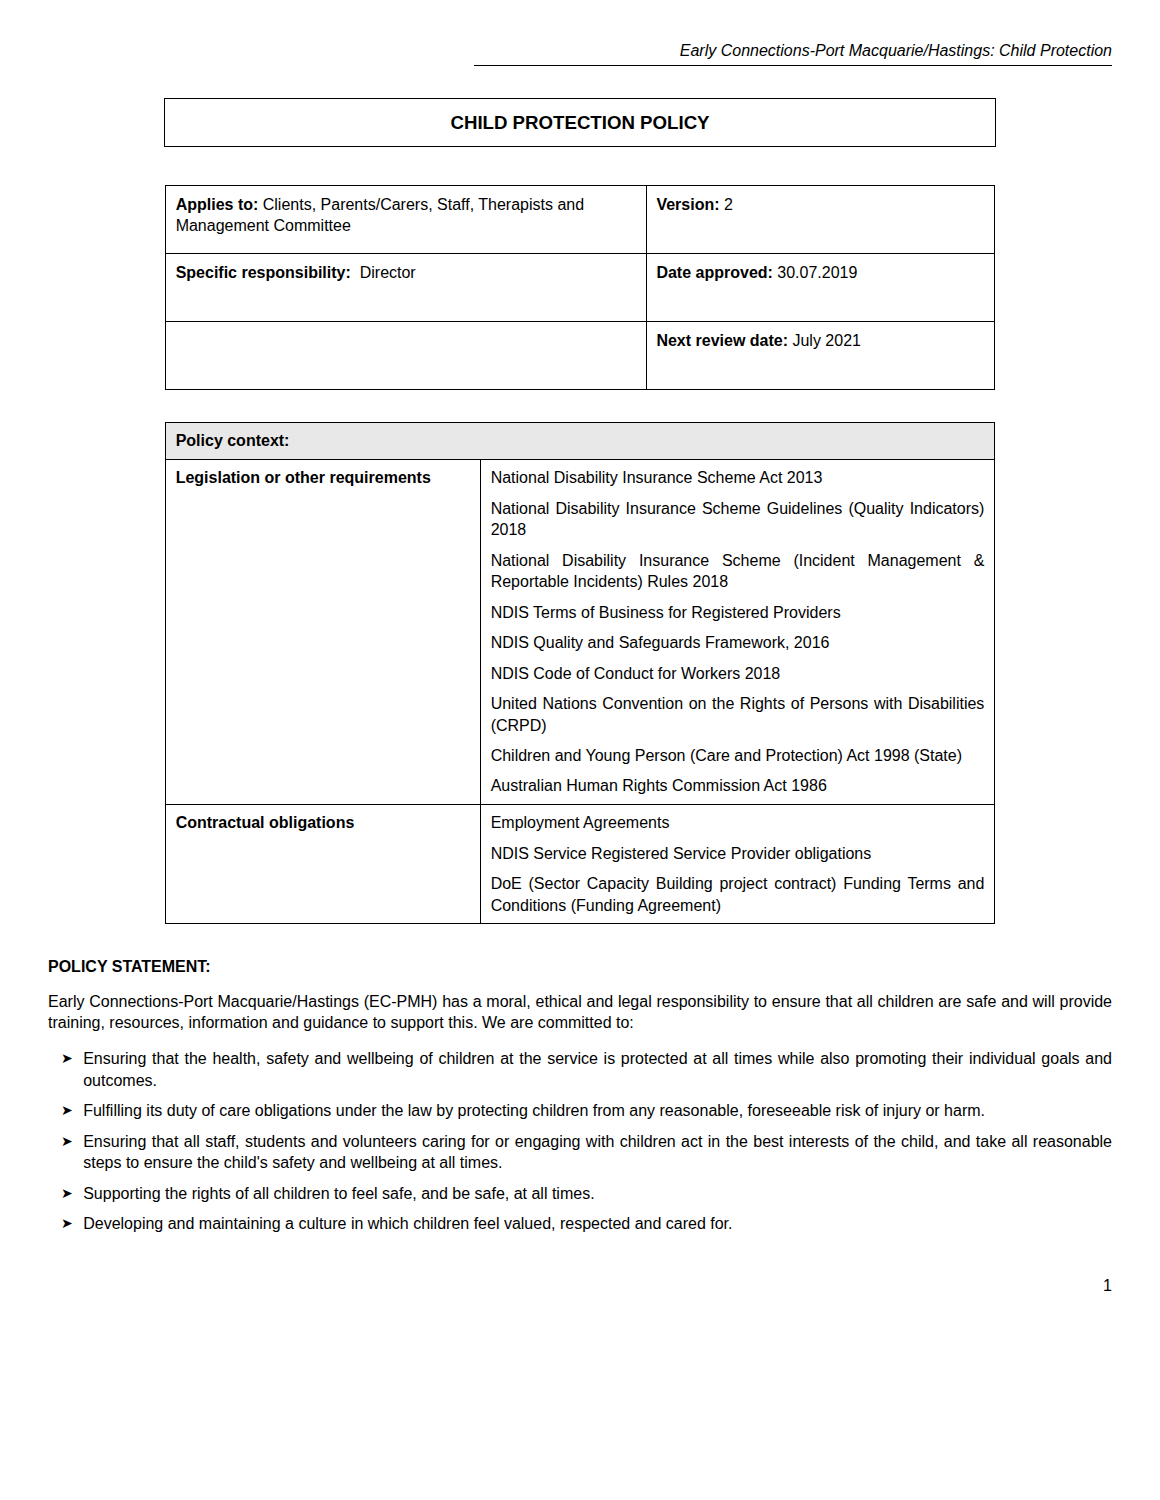Early Connections-Port Macquarie/Hastings: Child Protection
CHILD PROTECTION POLICY
| Applies to: Clients, Parents/Carers, Staff, Therapists and Management Committee | Version: 2 |
| Specific responsibility: Director | Date approved: 30.07.2019 |
| | Next review date: July 2021 |
| Policy context: |
| Legislation or other requirements | National Disability Insurance Scheme Act 2013 National Disability Insurance Scheme Guidelines (Quality Indicators) 2018 National Disability Insurance Scheme (Incident Management & Reportable Incidents) Rules 2018 NDIS Terms of Business for Registered Providers NDIS Quality and Safeguards Framework, 2016 NDIS Code of Conduct for Workers 2018 United Nations Convention on the Rights of Persons with Disabilities (CRPD) Children and Young Person (Care and Protection) Act 1998 (State) Australian Human Rights Commission Act 1986 |
| Contractual obligations | Employment Agreements NDIS Service Registered Service Provider obligations DoE (Sector Capacity Building project contract) Funding Terms and Conditions (Funding Agreement) |
POLICY STATEMENT:
Early Connections-Port Macquarie/Hastings (EC-PMH) has a moral, ethical and legal responsibility to ensure that all children are safe and will provide training, resources, information and guidance to support this. We are committed to:
Ensuring that the health, safety and wellbeing of children at the service is protected at all times while also promoting their individual goals and outcomes.
Fulfilling its duty of care obligations under the law by protecting children from any reasonable, foreseeable risk of injury or harm.
Ensuring that all staff, students and volunteers caring for or engaging with children act in the best interests of the child, and take all reasonable steps to ensure the child's safety and wellbeing at all times.
Supporting the rights of all children to feel safe, and be safe, at all times.
Developing and maintaining a culture in which children feel valued, respected and cared for.
1